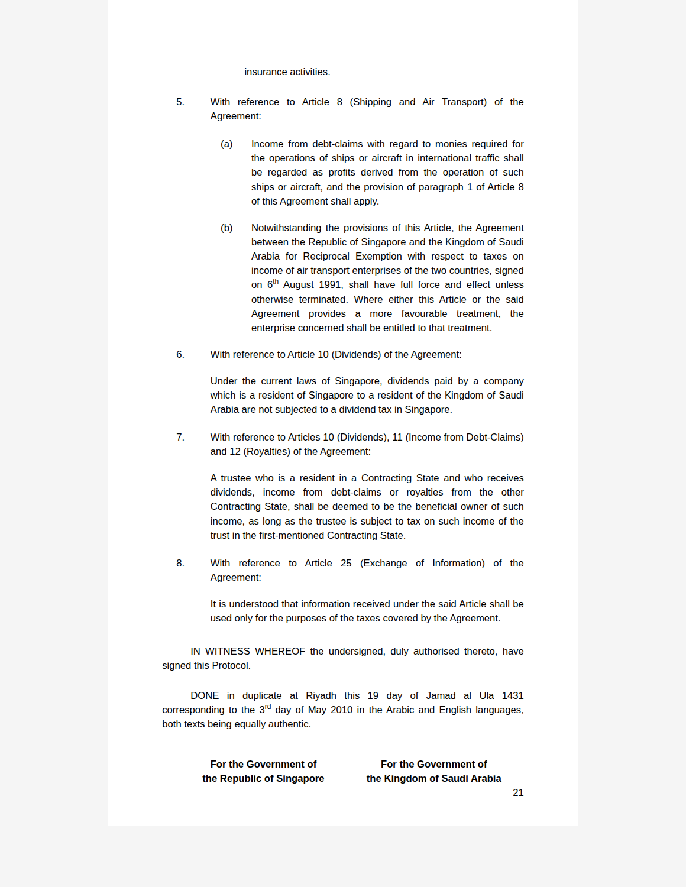insurance activities.
5.
With reference to Article 8 (Shipping and Air Transport) of the Agreement:
(a)
Income from debt-claims with regard to monies required for the operations of ships or aircraft in international traffic shall be regarded as profits derived from the operation of such ships or aircraft, and the provision of paragraph 1 of Article 8 of this Agreement shall apply.
(b)
Notwithstanding the provisions of this Article, the Agreement between the Republic of Singapore and the Kingdom of Saudi Arabia for Reciprocal Exemption with respect to taxes on income of air transport enterprises of the two countries, signed on 6th August 1991, shall have full force and effect unless otherwise terminated. Where either this Article or the said Agreement provides a more favourable treatment, the enterprise concerned shall be entitled to that treatment.
6.
With reference to Article 10 (Dividends) of the Agreement:
Under the current laws of Singapore, dividends paid by a company which is a resident of Singapore to a resident of the Kingdom of Saudi Arabia are not subjected to a dividend tax in Singapore.
7.
With reference to Articles 10 (Dividends), 11 (Income from Debt-Claims) and 12 (Royalties) of the Agreement:
A trustee who is a resident in a Contracting State and who receives dividends, income from debt-claims or royalties from the other Contracting State, shall be deemed to be the beneficial owner of such income, as long as the trustee is subject to tax on such income of the trust in the first-mentioned Contracting State.
8.
With reference to Article 25 (Exchange of Information) of the Agreement:
It is understood that information received under the said Article shall be used only for the purposes of the taxes covered by the Agreement.
IN WITNESS WHEREOF the undersigned, duly authorised thereto, have signed this Protocol.
DONE in duplicate at Riyadh this 19 day of Jamad al Ula 1431 corresponding to the 3rd day of May 2010 in the Arabic and English languages, both texts being equally authentic.
For the Government of
the Republic of Singapore
For the Government of
the Kingdom of Saudi Arabia
21